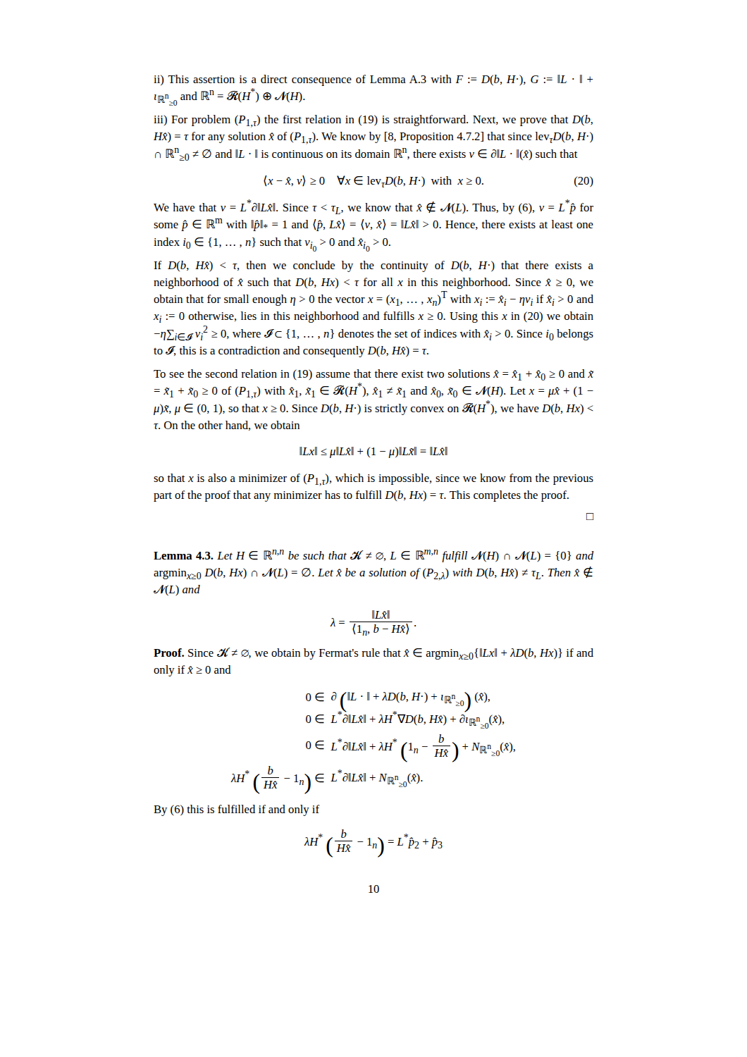ii) This assertion is a direct consequence of Lemma A.3 with F := D(b, H·), G := ‖L · ‖ + ιℝn≥0 and ℝn = 𝓡(H*) ⊕ 𝓝(H).
iii) For problem (P1,τ) the first relation in (19) is straightforward. Next, we prove that D(b, Hx̂) = τ for any solution x̂ of (P1,τ). We know by [8, Proposition 4.7.2] that since levτD(b, H·) ∩ ℝn≥0 ≠ ∅ and ‖L · ‖ is continuous on its domain ℝn, there exists v ∈ ∂‖L · ‖(x̂) such that
⟨x − x̂, v⟩ ≥ 0 ∀x ∈ levτD(b, H·) with x ≥ 0. (20)
We have that v = L*∂‖Lx̂‖. Since τ < τL, we know that x̂ ∉ 𝓝(L). Thus, by (6), v = L*p̂ for some p̂ ∈ ℝm with ‖p̂‖* = 1 and ⟨p̂, Lx̂⟩ = ⟨v, x̂⟩ = ‖Lx̂‖ > 0. Hence, there exists at least one index i0 ∈ {1, … , n} such that vi0 > 0 and x̂i0 > 0.
If D(b, Hx̂) < τ, then we conclude by the continuity of D(b, H·) that there exists a neighborhood of x̂ such that D(b, Hx) < τ for all x in this neighborhood. Since x̂ ≥ 0, we obtain that for small enough η > 0 the vector x = (x1, … , xn)T with xi := x̂i − ηvi if x̂i > 0 and xi := 0 otherwise, lies in this neighborhood and fulfills x ≥ 0. Using this x in (20) we obtain −η∑i∈𝓘 vi2 ≥ 0, where 𝓘 ⊂ {1, … , n} denotes the set of indices with x̂i > 0. Since i0 belongs to 𝓘, this is a contradiction and consequently D(b, Hx̂) = τ.
To see the second relation in (19) assume that there exist two solutions x̂ = x̂1 + x̂0 ≥ 0 and x̃ = x̃1 + x̃0 ≥ 0 of (P1,τ) with x̂1, x̃1 ∈ 𝓡(H*), x̂1 ≠ x̃1 and x̂0, x̃0 ∈ 𝓝(H). Let x = μx̂ + (1 − μ)x̃, μ ∈ (0, 1), so that x ≥ 0. Since D(b, H·) is strictly convex on 𝓡(H*), we have D(b, Hx) < τ. On the other hand, we obtain
‖Lx‖ ≤ μ‖Lx̂‖ + (1 − μ)‖Lx̃‖ = ‖Lx̂‖
so that x is also a minimizer of (P1,τ), which is impossible, since we know from the previous part of the proof that any minimizer has to fulfill D(b, Hx) = τ. This completes the proof.
□
Lemma 4.3. Let H ∈ ℝn,n be such that 𝓚 ≠ ∅, L ∈ ℝm,n fulfill 𝓝(H) ∩ 𝓝(L) = {0} and argminx≥0 D(b, Hx) ∩ 𝓝(L) = ∅. Let x̂ be a solution of (P2,λ) with D(b, Hx̂) ≠ τL. Then x̂ ∉ 𝓝(L) and
λ = ‖Lx̂‖⟨1n, b − Hx̂⟩.
Proof. Since 𝓚 ≠ ∅, we obtain by Fermat's rule that x̂ ∈ argminx≥0{‖Lx‖ + λD(b, Hx)} if and only if x̂ ≥ 0 and
0 ∈
∂ (‖L · ‖ + λD(b, H·) + ιℝn≥0) (x̂),
0 ∈
L*∂‖Lx̂‖ + λH*∇D(b, Hx̂) + ∂ιℝn≥0(x̂),
0 ∈
L*∂‖Lx̂‖ + λH* (1n − bHx̂) + Nℝn≥0(x̂),
λH* (bHx̂ − 1n) ∈
L*∂‖Lx̂‖ + Nℝn≥0(x̂).
By (6) this is fulfilled if and only if
λH* (bHx̂ − 1n) = L*p̂2 + p̂3
10